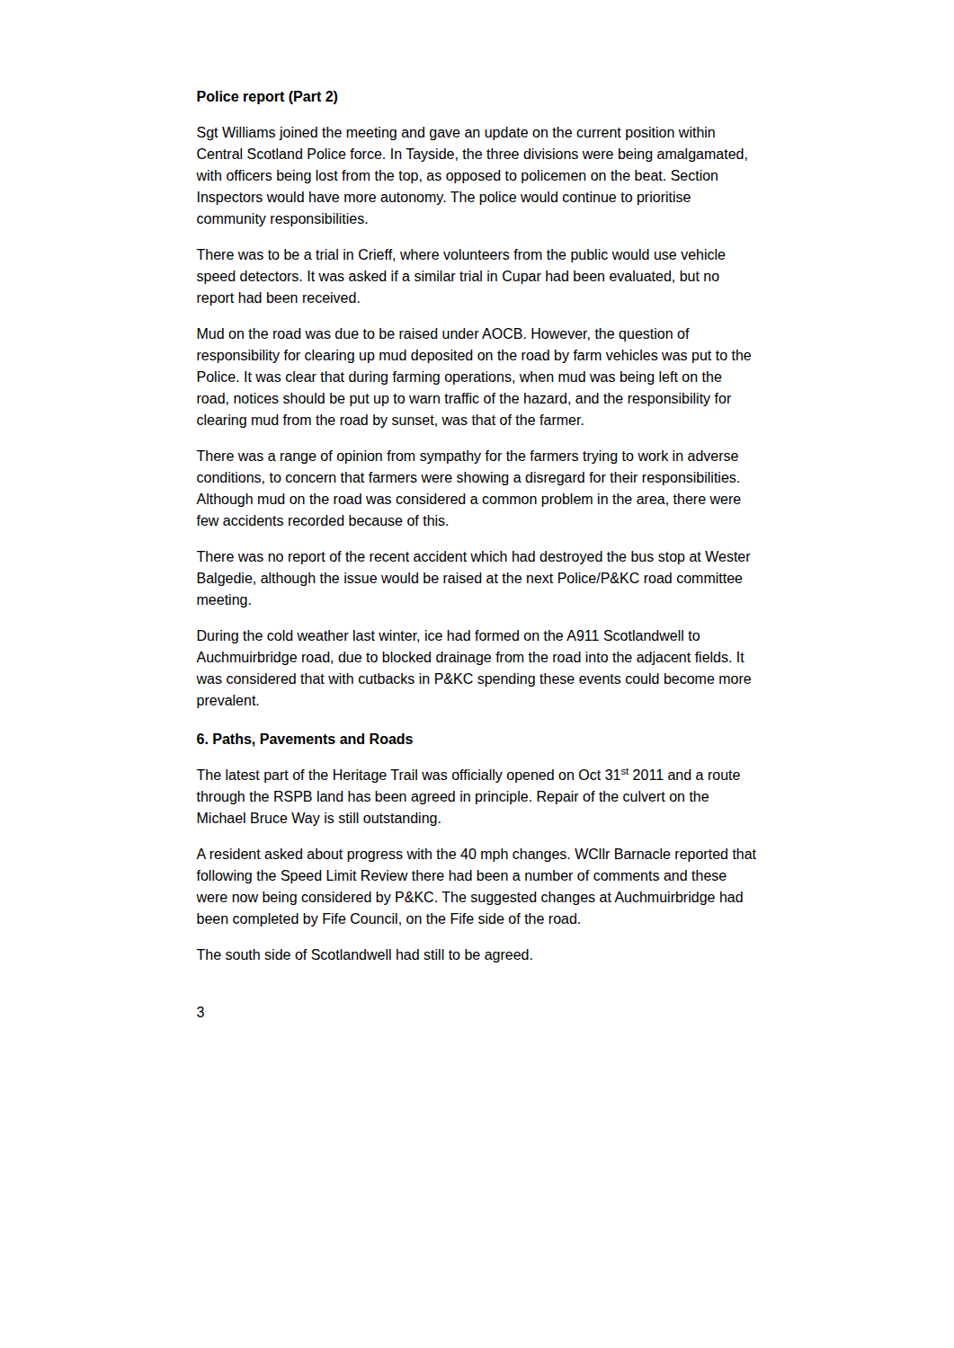Police report (Part 2)
Sgt Williams joined the meeting and gave an update on the current position within Central Scotland Police force. In Tayside, the three divisions were being amalgamated, with officers being lost from the top, as opposed to policemen on the beat. Section Inspectors would have more autonomy. The police would continue to prioritise community responsibilities.
There was to be a trial in Crieff, where volunteers from the public would use vehicle speed detectors. It was asked if a similar trial in Cupar had been evaluated, but no report had been received.
Mud on the road was due to be raised under AOCB. However, the question of responsibility for clearing up mud deposited on the road by farm vehicles was put to the Police. It was clear that during farming operations, when mud was being left on the road, notices should be put up to warn traffic of the hazard, and the responsibility for clearing mud from the road by sunset, was that of the farmer.
There was a range of opinion from sympathy for the farmers trying to work in adverse conditions, to concern that farmers were showing a disregard for their responsibilities. Although mud on the road was considered a common problem in the area, there were few accidents recorded because of this.
There was no report of the recent accident which had destroyed the bus stop at Wester Balgedie, although the issue would be raised at the next Police/P&KC road committee meeting.
During the cold weather last winter, ice had formed on the A911 Scotlandwell to Auchmuirbridge road, due to blocked drainage from the road into the adjacent fields. It was considered that with cutbacks in P&KC spending these events could become more prevalent.
6. Paths, Pavements and Roads
The latest part of the Heritage Trail was officially opened on Oct 31st 2011 and a route through the RSPB land has been agreed in principle. Repair of the culvert on the Michael Bruce Way is still outstanding.
A resident asked about progress with the 40 mph changes. WCllr Barnacle reported that following the Speed Limit Review there had been a number of comments and these were now being considered by P&KC. The suggested changes at Auchmuirbridge had been completed by Fife Council, on the Fife side of the road.
The south side of Scotlandwell had still to be agreed.
3